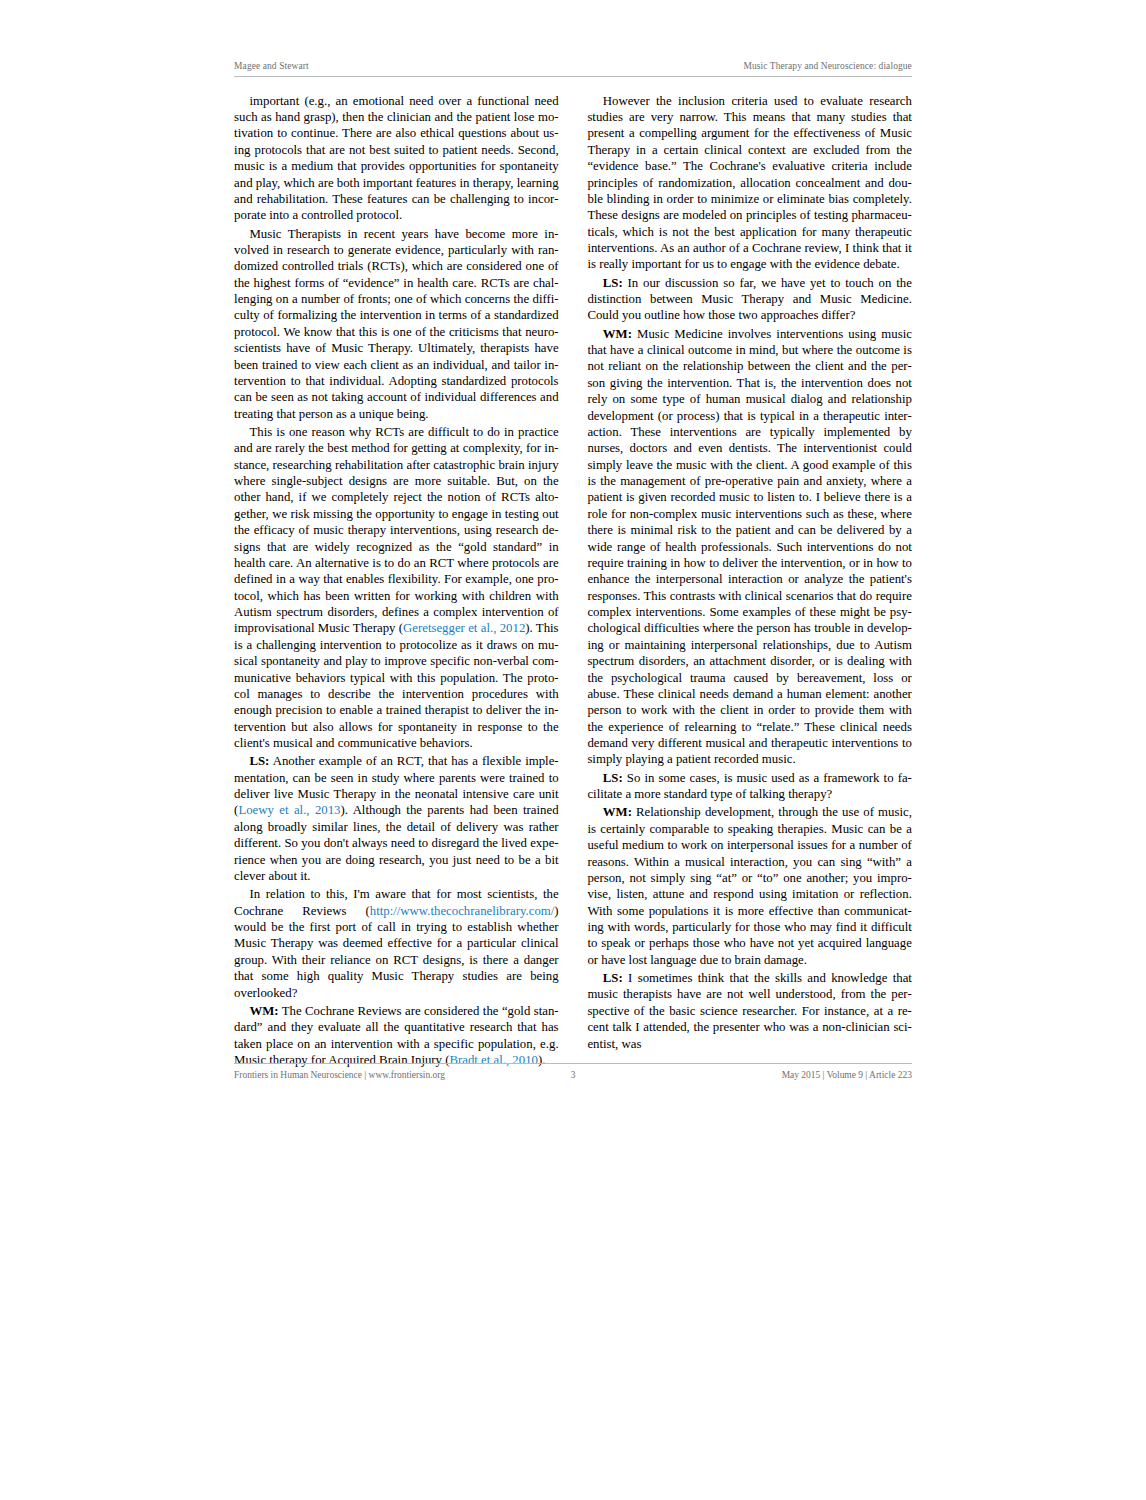Magee and Stewart
Music Therapy and Neuroscience: dialogue
important (e.g., an emotional need over a functional need such as hand grasp), then the clinician and the patient lose motivation to continue. There are also ethical questions about using protocols that are not best suited to patient needs. Second, music is a medium that provides opportunities for spontaneity and play, which are both important features in therapy, learning and rehabilitation. These features can be challenging to incorporate into a controlled protocol.
Music Therapists in recent years have become more involved in research to generate evidence, particularly with randomized controlled trials (RCTs), which are considered one of the highest forms of “evidence” in health care. RCTs are challenging on a number of fronts; one of which concerns the difficulty of formalizing the intervention in terms of a standardized protocol. We know that this is one of the criticisms that neuroscientists have of Music Therapy. Ultimately, therapists have been trained to view each client as an individual, and tailor intervention to that individual. Adopting standardized protocols can be seen as not taking account of individual differences and treating that person as a unique being.
This is one reason why RCTs are difficult to do in practice and are rarely the best method for getting at complexity, for instance, researching rehabilitation after catastrophic brain injury where single-subject designs are more suitable. But, on the other hand, if we completely reject the notion of RCTs altogether, we risk missing the opportunity to engage in testing out the efficacy of music therapy interventions, using research designs that are widely recognized as the “gold standard” in health care. An alternative is to do an RCT where protocols are defined in a way that enables flexibility. For example, one protocol, which has been written for working with children with Autism spectrum disorders, defines a complex intervention of improvisational Music Therapy (Geretsegger et al., 2012). This is a challenging intervention to protocolize as it draws on musical spontaneity and play to improve specific non-verbal communicative behaviors typical with this population. The protocol manages to describe the intervention procedures with enough precision to enable a trained therapist to deliver the intervention but also allows for spontaneity in response to the client's musical and communicative behaviors.
LS: Another example of an RCT, that has a flexible implementation, can be seen in study where parents were trained to deliver live Music Therapy in the neonatal intensive care unit (Loewy et al., 2013). Although the parents had been trained along broadly similar lines, the detail of delivery was rather different. So you don't always need to disregard the lived experience when you are doing research, you just need to be a bit clever about it.
In relation to this, I'm aware that for most scientists, the Cochrane Reviews (http://www.thecochranelibrary.com/) would be the first port of call in trying to establish whether Music Therapy was deemed effective for a particular clinical group. With their reliance on RCT designs, is there a danger that some high quality Music Therapy studies are being overlooked?
WM: The Cochrane Reviews are considered the “gold standard” and they evaluate all the quantitative research that has taken place on an intervention with a specific population, e.g. Music therapy for Acquired Brain Injury (Bradt et al., 2010).
However the inclusion criteria used to evaluate research studies are very narrow. This means that many studies that present a compelling argument for the effectiveness of Music Therapy in a certain clinical context are excluded from the “evidence base.” The Cochrane's evaluative criteria include principles of randomization, allocation concealment and double blinding in order to minimize or eliminate bias completely. These designs are modeled on principles of testing pharmaceuticals, which is not the best application for many therapeutic interventions. As an author of a Cochrane review, I think that it is really important for us to engage with the evidence debate.
LS: In our discussion so far, we have yet to touch on the distinction between Music Therapy and Music Medicine. Could you outline how those two approaches differ?
WM: Music Medicine involves interventions using music that have a clinical outcome in mind, but where the outcome is not reliant on the relationship between the client and the person giving the intervention. That is, the intervention does not rely on some type of human musical dialog and relationship development (or process) that is typical in a therapeutic interaction. These interventions are typically implemented by nurses, doctors and even dentists. The interventionist could simply leave the music with the client. A good example of this is the management of pre-operative pain and anxiety, where a patient is given recorded music to listen to. I believe there is a role for non-complex music interventions such as these, where there is minimal risk to the patient and can be delivered by a wide range of health professionals. Such interventions do not require training in how to deliver the intervention, or in how to enhance the interpersonal interaction or analyze the patient's responses. This contrasts with clinical scenarios that do require complex interventions. Some examples of these might be psychological difficulties where the person has trouble in developing or maintaining interpersonal relationships, due to Autism spectrum disorders, an attachment disorder, or is dealing with the psychological trauma caused by bereavement, loss or abuse. These clinical needs demand a human element: another person to work with the client in order to provide them with the experience of relearning to “relate.” These clinical needs demand very different musical and therapeutic interventions to simply playing a patient recorded music.
LS: So in some cases, is music used as a framework to facilitate a more standard type of talking therapy?
WM: Relationship development, through the use of music, is certainly comparable to speaking therapies. Music can be a useful medium to work on interpersonal issues for a number of reasons. Within a musical interaction, you can sing “with” a person, not simply sing “at” or “to” one another; you improvise, listen, attune and respond using imitation or reflection. With some populations it is more effective than communicating with words, particularly for those who may find it difficult to speak or perhaps those who have not yet acquired language or have lost language due to brain damage.
LS: I sometimes think that the skills and knowledge that music therapists have are not well understood, from the perspective of the basic science researcher. For instance, at a recent talk I attended, the presenter who was a non-clinician scientist, was
Frontiers in Human Neuroscience | www.frontiersin.org
3
May 2015 | Volume 9 | Article 223